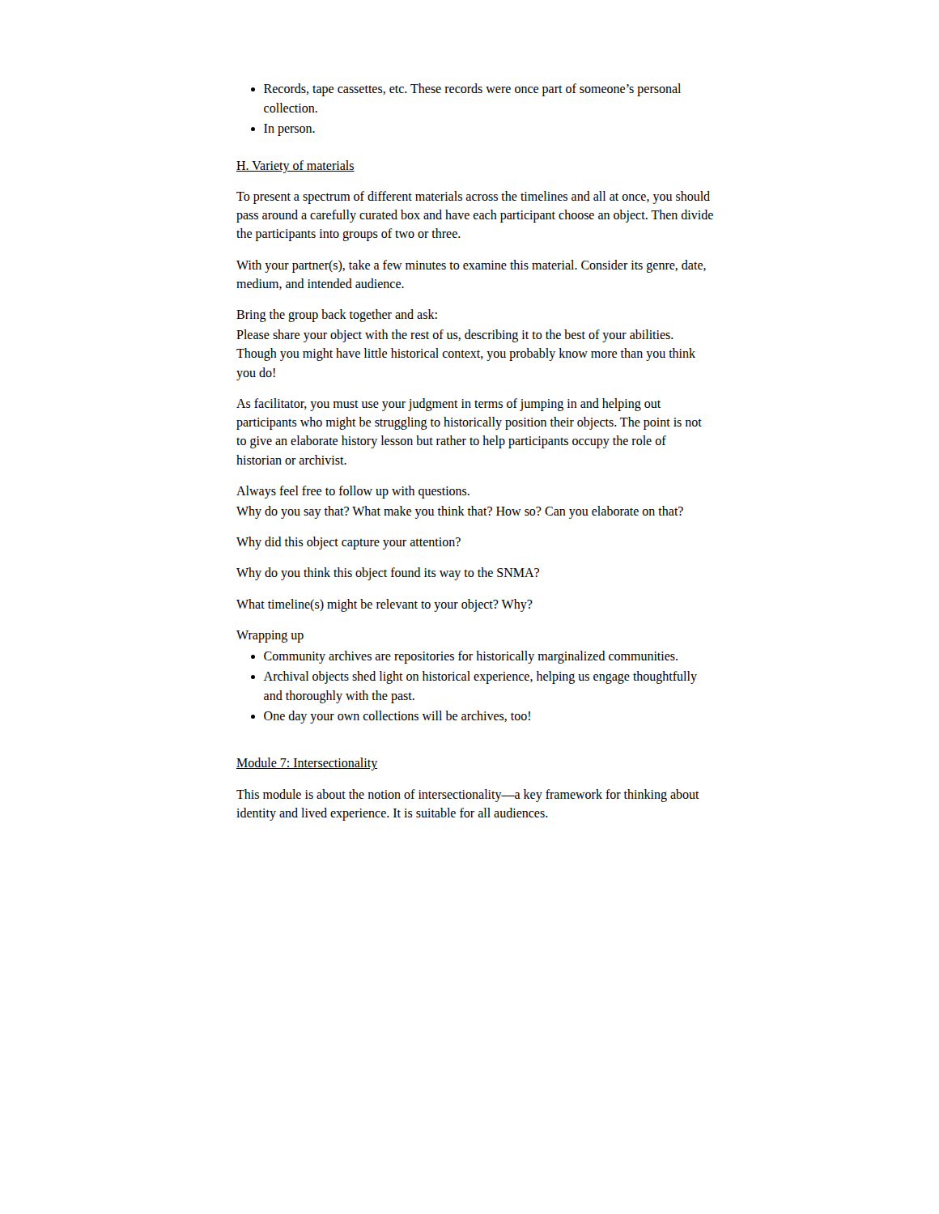Records, tape cassettes, etc. These records were once part of someone’s personal collection.
In person.
H. Variety of materials
To present a spectrum of different materials across the timelines and all at once, you should pass around a carefully curated box and have each participant choose an object. Then divide the participants into groups of two or three.
With your partner(s), take a few minutes to examine this material. Consider its genre, date, medium, and intended audience.
Bring the group back together and ask:
Please share your object with the rest of us, describing it to the best of your abilities. Though you might have little historical context, you probably know more than you think you do!
As facilitator, you must use your judgment in terms of jumping in and helping out participants who might be struggling to historically position their objects. The point is not to give an elaborate history lesson but rather to help participants occupy the role of historian or archivist.
Always feel free to follow up with questions.
Why do you say that? What make you think that? How so? Can you elaborate on that?
Why did this object capture your attention?
Why do you think this object found its way to the SNMA?
What timeline(s) might be relevant to your object? Why?
Wrapping up
Community archives are repositories for historically marginalized communities.
Archival objects shed light on historical experience, helping us engage thoughtfully and thoroughly with the past.
One day your own collections will be archives, too!
Module 7: Intersectionality
This module is about the notion of intersectionality—a key framework for thinking about identity and lived experience. It is suitable for all audiences.